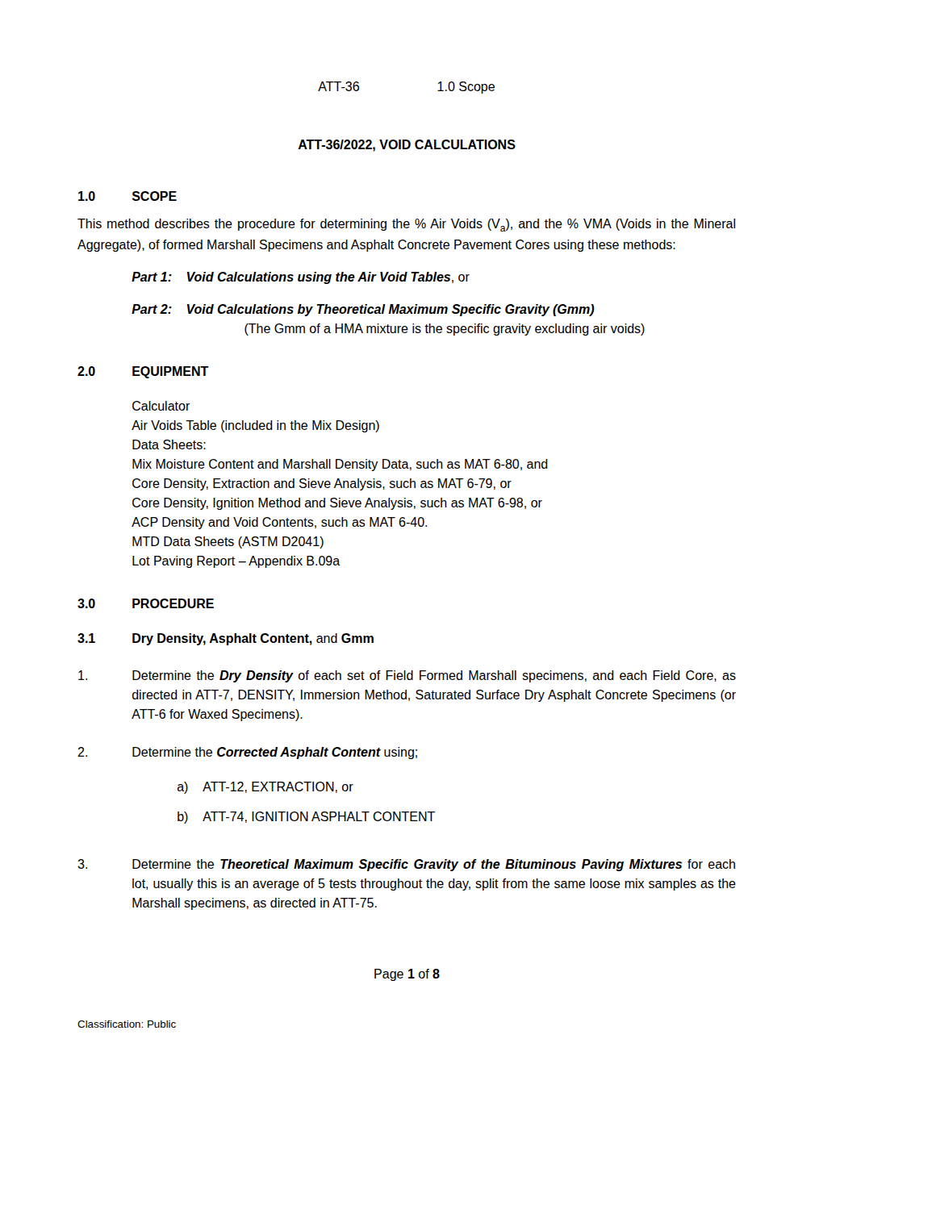ATT-36 1.0 Scope
ATT-36/2022, VOID CALCULATIONS
1.0 SCOPE
This method describes the procedure for determining the % Air Voids (Va), and the % VMA (Voids in the Mineral Aggregate), of formed Marshall Specimens and Asphalt Concrete Pavement Cores using these methods:
Part 1: Void Calculations using the Air Void Tables, or
Part 2: Void Calculations by Theoretical Maximum Specific Gravity (Gmm) (The Gmm of a HMA mixture is the specific gravity excluding air voids)
2.0 EQUIPMENT
Calculator
Air Voids Table (included in the Mix Design)
Data Sheets:
Mix Moisture Content and Marshall Density Data, such as MAT 6-80, and
Core Density, Extraction and Sieve Analysis, such as MAT 6-79, or
Core Density, Ignition Method and Sieve Analysis, such as MAT 6-98, or
ACP Density and Void Contents, such as MAT 6-40.
MTD Data Sheets (ASTM D2041)
Lot Paving Report – Appendix B.09a
3.0 PROCEDURE
3.1 Dry Density, Asphalt Content, and Gmm
1. Determine the Dry Density of each set of Field Formed Marshall specimens, and each Field Core, as directed in ATT-7, DENSITY, Immersion Method, Saturated Surface Dry Asphalt Concrete Specimens (or ATT-6 for Waxed Specimens).
2. Determine the Corrected Asphalt Content using;
a) ATT-12, EXTRACTION, or
b) ATT-74, IGNITION ASPHALT CONTENT
3. Determine the Theoretical Maximum Specific Gravity of the Bituminous Paving Mixtures for each lot, usually this is an average of 5 tests throughout the day, split from the same loose mix samples as the Marshall specimens, as directed in ATT-75.
Page 1 of 8
Classification: Public